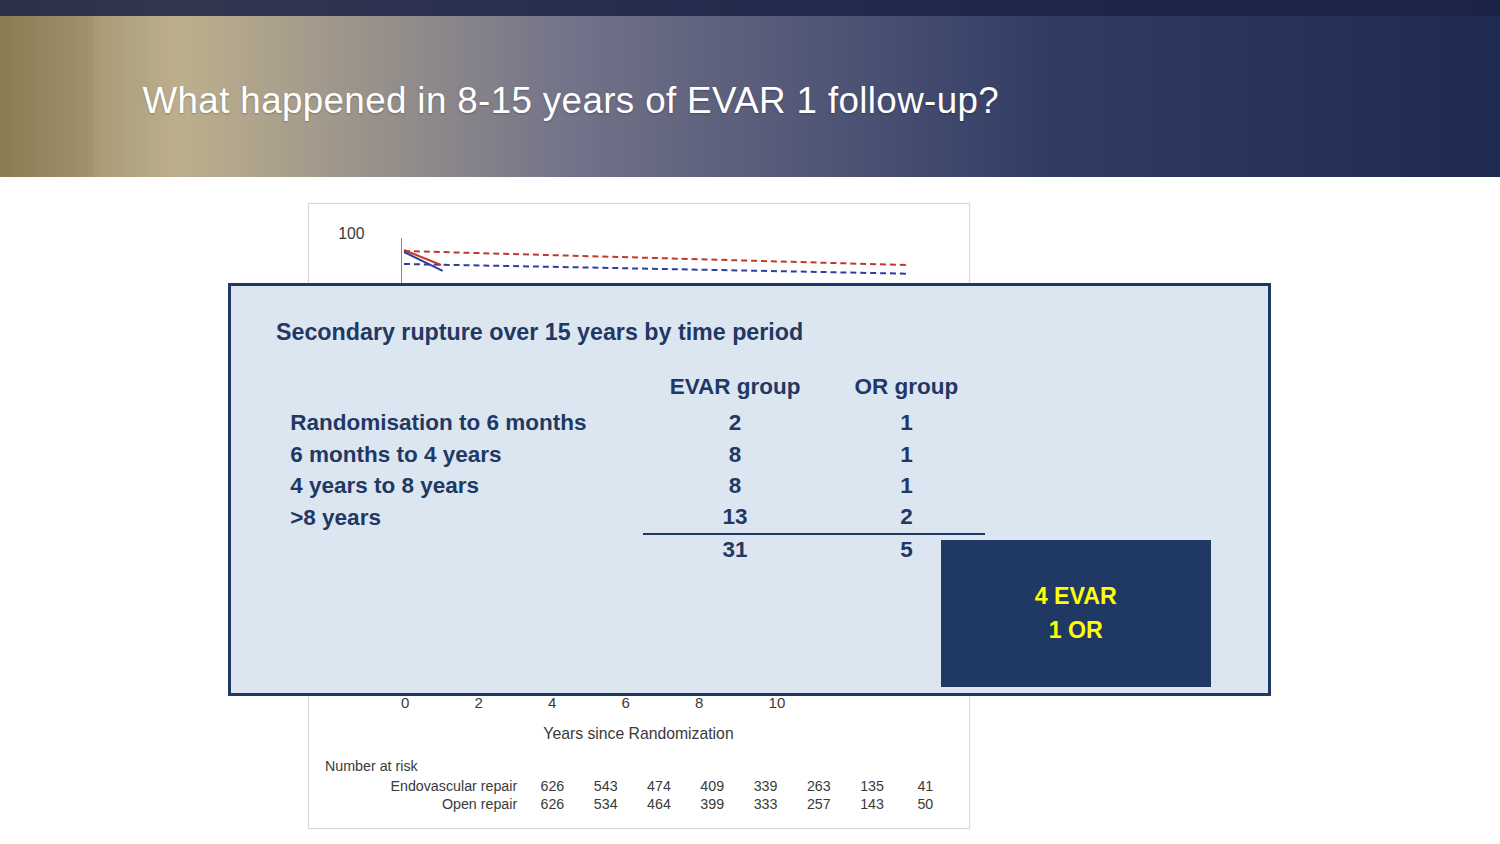What happened in 8-15 years of EVAR 1 follow-up?
100
0246810
Years since Randomization
Number at risk
| Endovascular repair | 626 | 543 | 474 | 409 | 339 | 263 | 135 | 41 |
| Open repair | 626 | 534 | 464 | 399 | 333 | 257 | 143 | 50 |
Secondary rupture over 15 years by time period
| | EVAR group | OR group |
| --- | --- | --- |
| Randomisation to 6 months | 2 | 1 |
| 6 months to 4 years | 8 | 1 |
| 4 years to 8 years | 8 | 1 |
| >8 years | 13 | 2 |
| | 31 | 5 |
4 EVAR 1 OR